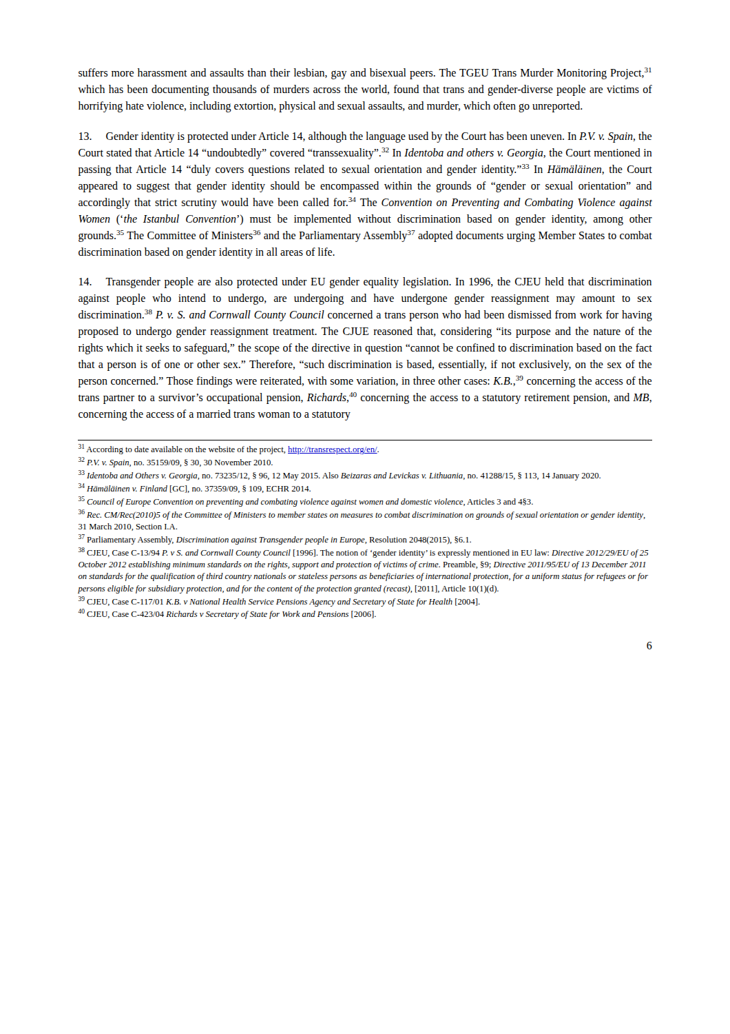suffers more harassment and assaults than their lesbian, gay and bisexual peers. The TGEU Trans Murder Monitoring Project,31 which has been documenting thousands of murders across the world, found that trans and gender-diverse people are victims of horrifying hate violence, including extortion, physical and sexual assaults, and murder, which often go unreported.
13. Gender identity is protected under Article 14, although the language used by the Court has been uneven. In P.V. v. Spain, the Court stated that Article 14 “undoubtedly” covered “transsexuality”.32 In Identoba and others v. Georgia, the Court mentioned in passing that Article 14 “duly covers questions related to sexual orientation and gender identity.”33 In Hämäläinen, the Court appeared to suggest that gender identity should be encompassed within the grounds of “gender or sexual orientation” and accordingly that strict scrutiny would have been called for.34 The Convention on Preventing and Combating Violence against Women (‘the Istanbul Convention’) must be implemented without discrimination based on gender identity, among other grounds.35 The Committee of Ministers36 and the Parliamentary Assembly37 adopted documents urging Member States to combat discrimination based on gender identity in all areas of life.
14. Transgender people are also protected under EU gender equality legislation. In 1996, the CJEU held that discrimination against people who intend to undergo, are undergoing and have undergone gender reassignment may amount to sex discrimination.38 P. v. S. and Cornwall County Council concerned a trans person who had been dismissed from work for having proposed to undergo gender reassignment treatment. The CJUE reasoned that, considering “its purpose and the nature of the rights which it seeks to safeguard,” the scope of the directive in question “cannot be confined to discrimination based on the fact that a person is of one or other sex.” Therefore, “such discrimination is based, essentially, if not exclusively, on the sex of the person concerned.” Those findings were reiterated, with some variation, in three other cases: K.B.,39 concerning the access of the trans partner to a survivor’s occupational pension, Richards,40 concerning the access to a statutory retirement pension, and MB, concerning the access of a married trans woman to a statutory
31 According to date available on the website of the project, http://transrespect.org/en/.
32 P.V. v. Spain, no. 35159/09, § 30, 30 November 2010.
33 Identoba and Others v. Georgia, no. 73235/12, § 96, 12 May 2015. Also Beizaras and Levickas v. Lithuania, no. 41288/15, § 113, 14 January 2020.
34 Hämäläinen v. Finland [GC], no. 37359/09, § 109, ECHR 2014.
35 Council of Europe Convention on preventing and combating violence against women and domestic violence, Articles 3 and 4§3.
36 Rec. CM/Rec(2010)5 of the Committee of Ministers to member states on measures to combat discrimination on grounds of sexual orientation or gender identity, 31 March 2010, Section I.A.
37 Parliamentary Assembly, Discrimination against Transgender people in Europe, Resolution 2048(2015), §6.1.
38 CJEU, Case C-13/94 P. v S. and Cornwall County Council [1996]. The notion of ‘gender identity’ is expressly mentioned in EU law: Directive 2012/29/EU of 25 October 2012 establishing minimum standards on the rights, support and protection of victims of crime. Preamble, §9; Directive 2011/95/EU of 13 December 2011 on standards for the qualification of third country nationals or stateless persons as beneficiaries of international protection, for a uniform status for refugees or for persons eligible for subsidiary protection, and for the content of the protection granted (recast), [2011], Article 10(1)(d).
39 CJEU, Case C-117/01 K.B. v National Health Service Pensions Agency and Secretary of State for Health [2004].
40 CJEU, Case C-423/04 Richards v Secretary of State for Work and Pensions [2006].
6